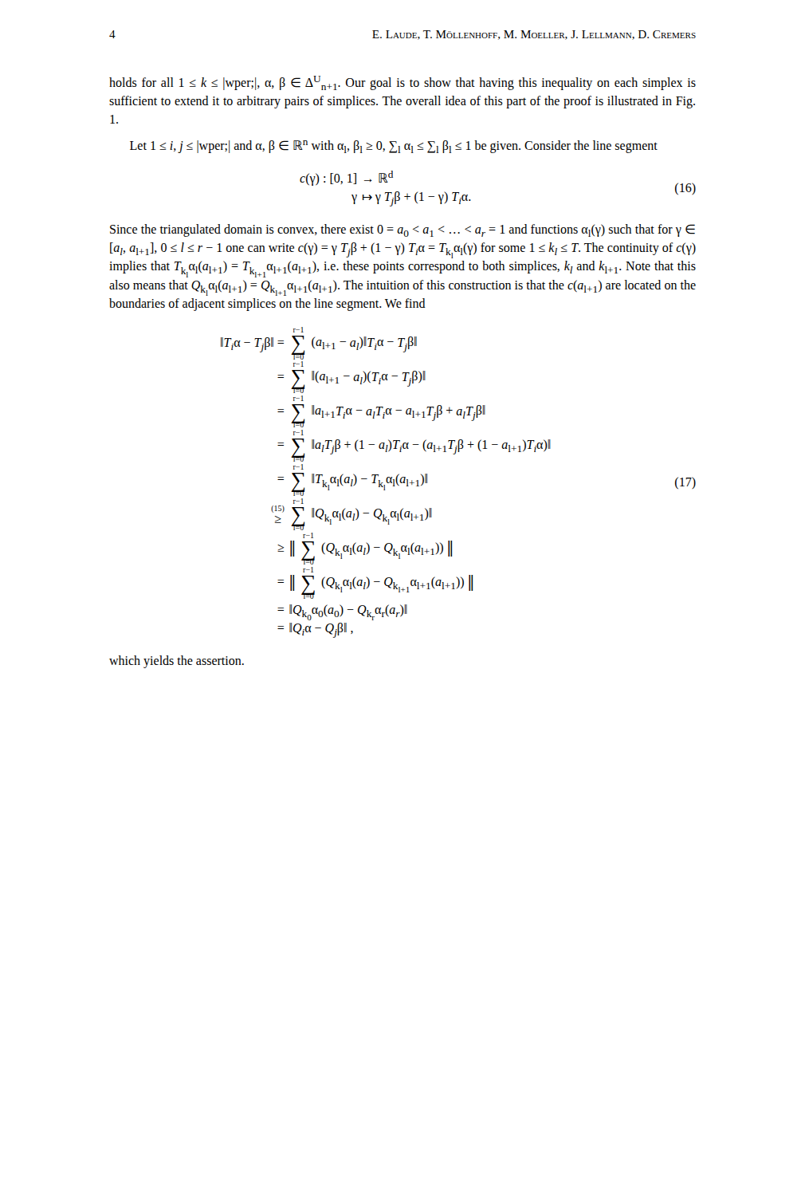4 E. Laude, T. Möllenhoff, M. Moeller, J. Lellmann, D. Cremers
holds for all 1 ≤ k ≤ |wper;|, α, β ∈ ΔUn+1. Our goal is to show that having this inequality on each simplex is sufficient to extend it to arbitrary pairs of simplices. The overall idea of this part of the proof is illustrated in Fig. 1.
Let 1 ≤ i, j ≤ |wper;| and α, β ∈ ℝn with αl, βl ≥ 0, ∑l αl ≤ ∑l βl ≤ 1 be given. Consider the line segment
c(γ) : [0, 1]
→ ℝd
γ
↦ γ Tjβ + (1 − γ) Tiα.
(16)
Since the triangulated domain is convex, there exist 0 = a0 < a1 < … < ar = 1 and functions αl(γ) such that for γ ∈ [al, al+1], 0 ≤ l ≤ r − 1 one can write c(γ) = γ Tjβ + (1 − γ) Tiα = Tklαl(γ) for some 1 ≤ kl ≤ T. The continuity of c(γ) implies that Tklαl(al+1) = Tkl+1αl+1(al+1), i.e. these points correspond to both simplices, kl and kl+1. Note that this also means that Qklαl(al+1) = Qkl+1αl+1(al+1). The intuition of this construction is that the c(al+1) are located on the boundaries of adjacent simplices on the line segment. We find
‖Tiα − Tjβ‖ =
r−1∑l=0 (al+1 − al)‖Tiα − Tjβ‖
=
r−1∑l=0 ‖(al+1 − al)(Tiα − Tjβ)‖
=
r−1∑l=0 ‖al+1Tiα − al Tiα − al+1Tjβ + al Tjβ‖
=
r−1∑l=0 ‖al Tjβ + (1 − al)Tiα − (al+1Tjβ + (1 − al+1)Tiα)‖
=
r−1∑l=0 ‖Tklαl(al) − Tklαl(al+1)‖
(15)≥
r−1∑l=0 ‖Qklαl(al) − Qklαl(al+1)‖
≥
‖ r−1∑l=0 (Qklαl(al) − Qklαl(al+1)) ‖
=
‖ r−1∑l=0 (Qklαl(al) − Qkl+1αl+1(al+1)) ‖
=
‖Qk0α0(a0) − Qkrαr(ar)‖
=
‖Qiα − Qjβ‖ ,
(17)
which yields the assertion.